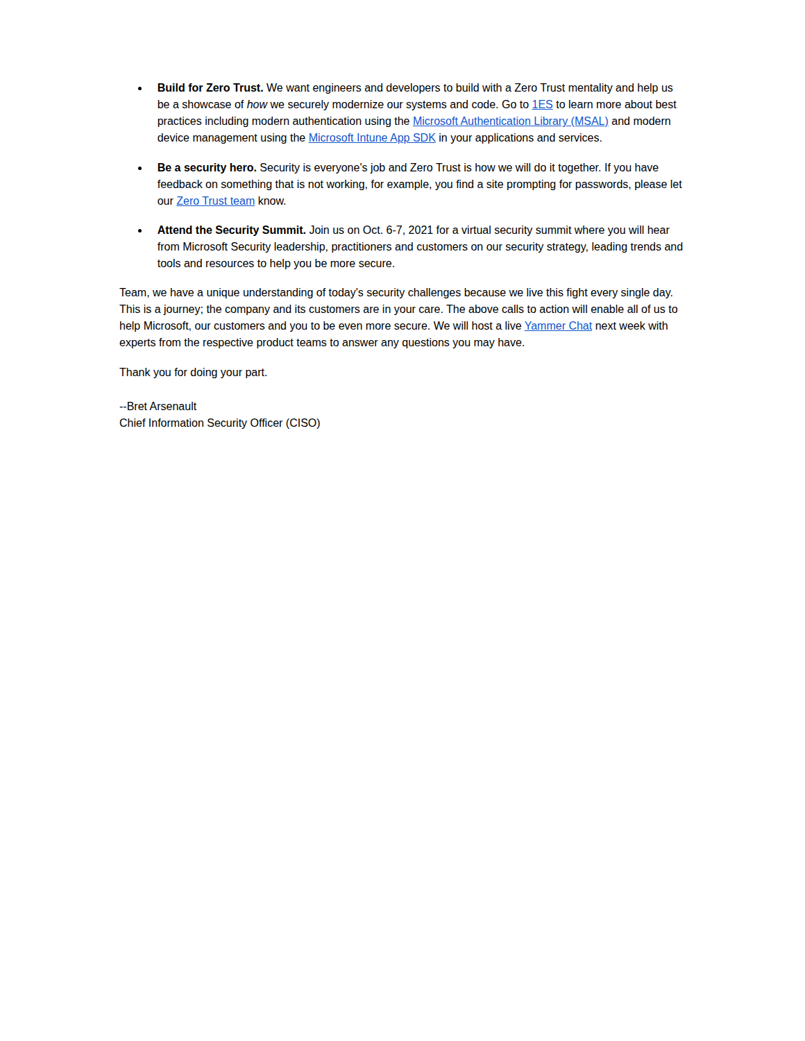Build for Zero Trust. We want engineers and developers to build with a Zero Trust mentality and help us be a showcase of how we securely modernize our systems and code. Go to 1ES to learn more about best practices including modern authentication using the Microsoft Authentication Library (MSAL) and modern device management using the Microsoft Intune App SDK in your applications and services.
Be a security hero. Security is everyone's job and Zero Trust is how we will do it together. If you have feedback on something that is not working, for example, you find a site prompting for passwords, please let our Zero Trust team know.
Attend the Security Summit. Join us on Oct. 6-7, 2021 for a virtual security summit where you will hear from Microsoft Security leadership, practitioners and customers on our security strategy, leading trends and tools and resources to help you be more secure.
Team, we have a unique understanding of today's security challenges because we live this fight every single day. This is a journey; the company and its customers are in your care. The above calls to action will enable all of us to help Microsoft, our customers and you to be even more secure. We will host a live Yammer Chat next week with experts from the respective product teams to answer any questions you may have.
Thank you for doing your part.
--Bret Arsenault
Chief Information Security Officer (CISO)